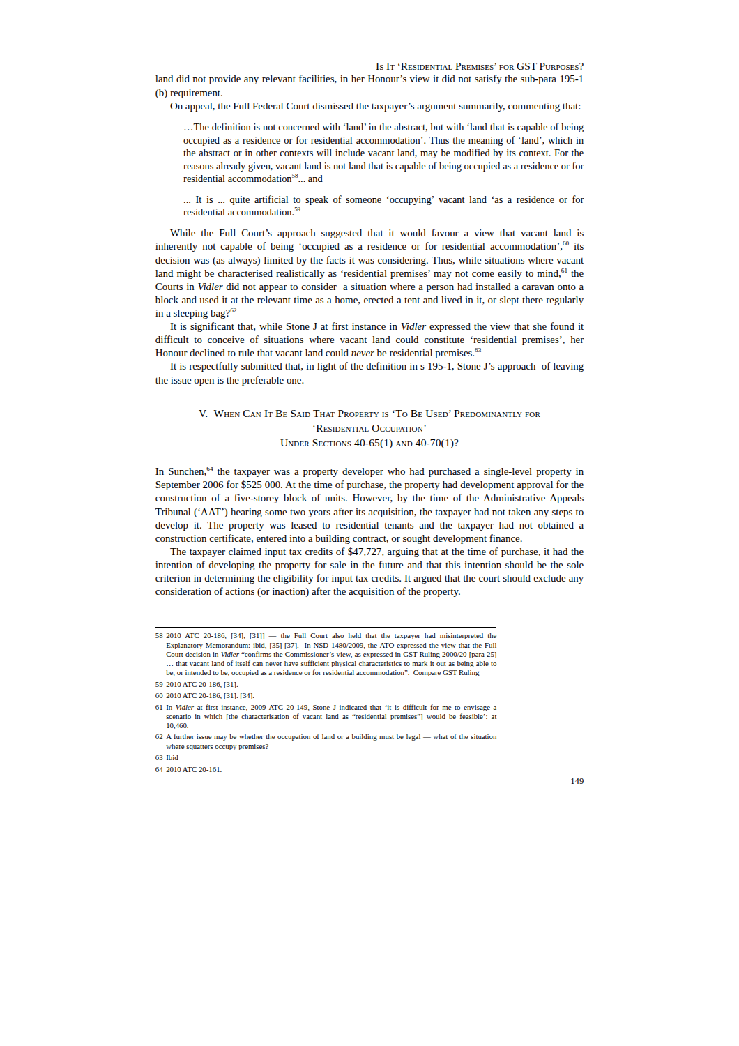Is It ‘Residential Premises’ for GST Purposes?
land did not provide any relevant facilities, in her Honour’s view it did not satisfy the sub-para 195-1 (b) requirement.
On appeal, the Full Federal Court dismissed the taxpayer’s argument summarily, commenting that:
…The definition is not concerned with ‘land’ in the abstract, but with ‘land that is capable of being occupied as a residence or for residential accommodation’. Thus the meaning of ‘land’, which in the abstract or in other contexts will include vacant land, may be modified by its context. For the reasons already given, vacant land is not land that is capable of being occupied as a residence or for residential accommodation58... and
... It is ... quite artificial to speak of someone ‘occupying’ vacant land ‘as a residence or for residential accommodation.59
While the Full Court’s approach suggested that it would favour a view that vacant land is inherently not capable of being ‘occupied as a residence or for residential accommodation’,60 its decision was (as always) limited by the facts it was considering. Thus, while situations where vacant land might be characterised realistically as ‘residential premises’ may not come easily to mind,61 the Courts in Vidler did not appear to consider a situation where a person had installed a caravan onto a block and used it at the relevant time as a home, erected a tent and lived in it, or slept there regularly in a sleeping bag?62
It is significant that, while Stone J at first instance in Vidler expressed the view that she found it difficult to conceive of situations where vacant land could constitute ‘residential premises’, her Honour declined to rule that vacant land could never be residential premises.63
It is respectfully submitted that, in light of the definition in s 195-1, Stone J’s approach of leaving the issue open is the preferable one.
V. When Can It Be Said That Property is ‘To Be Used’ Predominantly for ‘Residential Occupation’ Under Sections 40-65(1) and 40-70(1)?
In Sunchen,64 the taxpayer was a property developer who had purchased a single-level property in September 2006 for $525 000. At the time of purchase, the property had development approval for the construction of a five-storey block of units. However, by the time of the Administrative Appeals Tribunal (‘AAT’) hearing some two years after its acquisition, the taxpayer had not taken any steps to develop it. The property was leased to residential tenants and the taxpayer had not obtained a construction certificate, entered into a building contract, or sought development finance.
The taxpayer claimed input tax credits of $47,727, arguing that at the time of purchase, it had the intention of developing the property for sale in the future and that this intention should be the sole criterion in determining the eligibility for input tax credits. It argued that the court should exclude any consideration of actions (or inaction) after the acquisition of the property.
582010 ATC 20-186, [34], [31]] — the Full Court also held that the taxpayer had misinterpreted the Explanatory Memorandum: ibid, [35]-[37]. In NSD 1480/2009, the ATO expressed the view that the Full Court decision in Vidler “confirms the Commissioner’s view, as expressed in GST Ruling 2000/20 [para 25] … that vacant land of itself can never have sufficient physical characteristics to mark it out as being able to be, or intended to be, occupied as a residence or for residential accommodation”. Compare GST Ruling
592010 ATC 20-186, [31].
602010 ATC 20-186, [31]. [34].
61 In Vidler at first instance, 2009 ATC 20-149, Stone J indicated that ‘it is difficult for me to envisage a scenario in which [the characterisation of vacant land as “residential premises”] would be feasible’: at 10,460.
62 A further issue may be whether the occupation of land or a building must be legal — what of the situation where squatters occupy premises?
63 Ibid
642010 ATC 20-161.
149